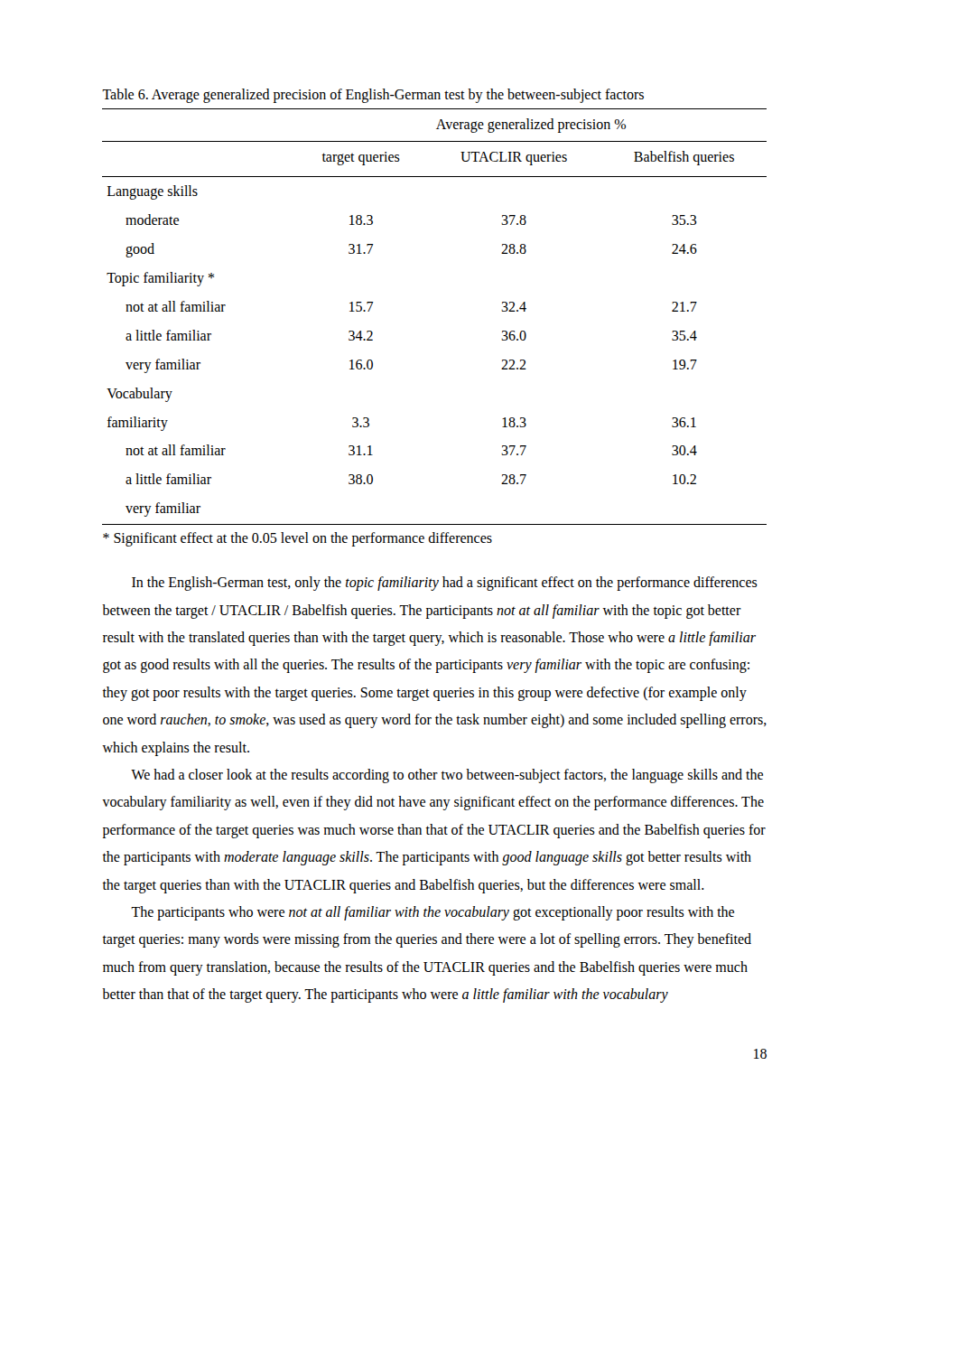Table 6. Average generalized precision of English-German test by the between-subject factors
| | Average generalized precision % |
| --- | --- |
| | target queries | UTACLIR queries | Babelfish queries |
| Language skills | | | |
| moderate | 18.3 | 37.8 | 35.3 |
| good | 31.7 | 28.8 | 24.6 |
| Topic familiarity * | | | |
| not at all familiar | 15.7 | 32.4 | 21.7 |
| a little familiar | 34.2 | 36.0 | 35.4 |
| very familiar | 16.0 | 22.2 | 19.7 |
| Vocabulary | | | |
| familiarity | 3.3 | 18.3 | 36.1 |
| not at all familiar | 31.1 | 37.7 | 30.4 |
| a little familiar | 38.0 | 28.7 | 10.2 |
| very familiar | | | |
* Significant effect at the 0.05 level on the performance differences
In the English-German test, only the topic familiarity had a significant effect on the performance differences between the target / UTACLIR / Babelfish queries. The participants not at all familiar with the topic got better result with the translated queries than with the target query, which is reasonable. Those who were a little familiar got as good results with all the queries. The results of the participants very familiar with the topic are confusing: they got poor results with the target queries. Some target queries in this group were defective (for example only one word rauchen, to smoke, was used as query word for the task number eight) and some included spelling errors, which explains the result.
We had a closer look at the results according to other two between-subject factors, the language skills and the vocabulary familiarity as well, even if they did not have any significant effect on the performance differences. The performance of the target queries was much worse than that of the UTACLIR queries and the Babelfish queries for the participants with moderate language skills. The participants with good language skills got better results with the target queries than with the UTACLIR queries and Babelfish queries, but the differences were small.
The participants who were not at all familiar with the vocabulary got exceptionally poor results with the target queries: many words were missing from the queries and there were a lot of spelling errors. They benefited much from query translation, because the results of the UTACLIR queries and the Babelfish queries were much better than that of the target query. The participants who were a little familiar with the vocabulary
18